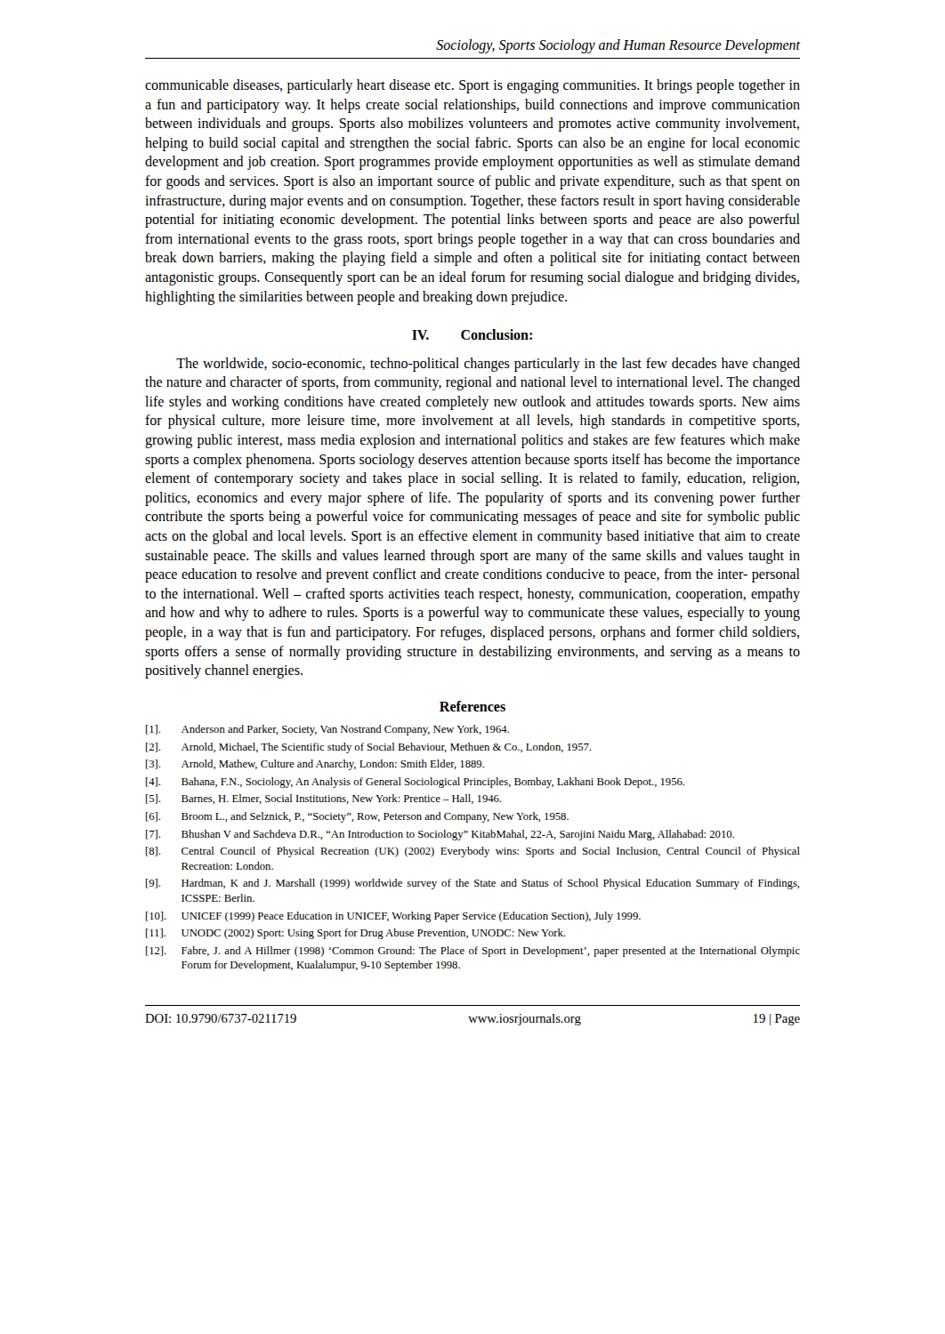Sociology, Sports Sociology and Human Resource Development
communicable diseases, particularly heart disease etc. Sport is engaging communities. It brings people together in a fun and participatory way. It helps create social relationships, build connections and improve communication between individuals and groups. Sports also mobilizes volunteers and promotes active community involvement, helping to build social capital and strengthen the social fabric. Sports can also be an engine for local economic development and job creation. Sport programmes provide employment opportunities as well as stimulate demand for goods and services. Sport is also an important source of public and private expenditure, such as that spent on infrastructure, during major events and on consumption. Together, these factors result in sport having considerable potential for initiating economic development. The potential links between sports and peace are also powerful from international events to the grass roots, sport brings people together in a way that can cross boundaries and break down barriers, making the playing field a simple and often a political site for initiating contact between antagonistic groups. Consequently sport can be an ideal forum for resuming social dialogue and bridging divides, highlighting the similarities between people and breaking down prejudice.
IV. Conclusion:
The worldwide, socio-economic, techno-political changes particularly in the last few decades have changed the nature and character of sports, from community, regional and national level to international level. The changed life styles and working conditions have created completely new outlook and attitudes towards sports. New aims for physical culture, more leisure time, more involvement at all levels, high standards in competitive sports, growing public interest, mass media explosion and international politics and stakes are few features which make sports a complex phenomena. Sports sociology deserves attention because sports itself has become the importance element of contemporary society and takes place in social selling. It is related to family, education, religion, politics, economics and every major sphere of life. The popularity of sports and its convening power further contribute the sports being a powerful voice for communicating messages of peace and site for symbolic public acts on the global and local levels. Sport is an effective element in community based initiative that aim to create sustainable peace. The skills and values learned through sport are many of the same skills and values taught in peace education to resolve and prevent conflict and create conditions conducive to peace, from the inter- personal to the international. Well – crafted sports activities teach respect, honesty, communication, cooperation, empathy and how and why to adhere to rules. Sports is a powerful way to communicate these values, especially to young people, in a way that is fun and participatory. For refuges, displaced persons, orphans and former child soldiers, sports offers a sense of normally providing structure in destabilizing environments, and serving as a means to positively channel energies.
References
[1]. Anderson and Parker, Society, Van Nostrand Company, New York, 1964.
[2]. Arnold, Michael, The Scientific study of Social Behaviour, Methuen & Co., London, 1957.
[3]. Arnold, Mathew, Culture and Anarchy, London: Smith Elder, 1889.
[4]. Bahana, F.N., Sociology, An Analysis of General Sociological Principles, Bombay, Lakhani Book Depot., 1956.
[5]. Barnes, H. Elmer, Social Institutions, New York: Prentice – Hall, 1946.
[6]. Broom L., and Selznick, P., “Society”, Row, Peterson and Company, New York, 1958.
[7]. Bhushan V and Sachdeva D.R., “An Introduction to Sociology” KitabMahal, 22-A, Sarojini Naidu Marg, Allahabad: 2010.
[8]. Central Council of Physical Recreation (UK) (2002) Everybody wins: Sports and Social Inclusion, Central Council of Physical Recreation: London.
[9]. Hardman, K and J. Marshall (1999) worldwide survey of the State and Status of School Physical Education Summary of Findings, ICSSPE: Berlin.
[10]. UNICEF (1999) Peace Education in UNICEF, Working Paper Service (Education Section), July 1999.
[11]. UNODC (2002) Sport: Using Sport for Drug Abuse Prevention, UNODC: New York.
[12]. Fabre, J. and A Hillmer (1998) ‘Common Ground: The Place of Sport in Development’, paper presented at the International Olympic Forum for Development, Kualalumpur, 9-10 September 1998.
DOI: 10.9790/6737-0211719 www.iosrjournals.org 19 | Page